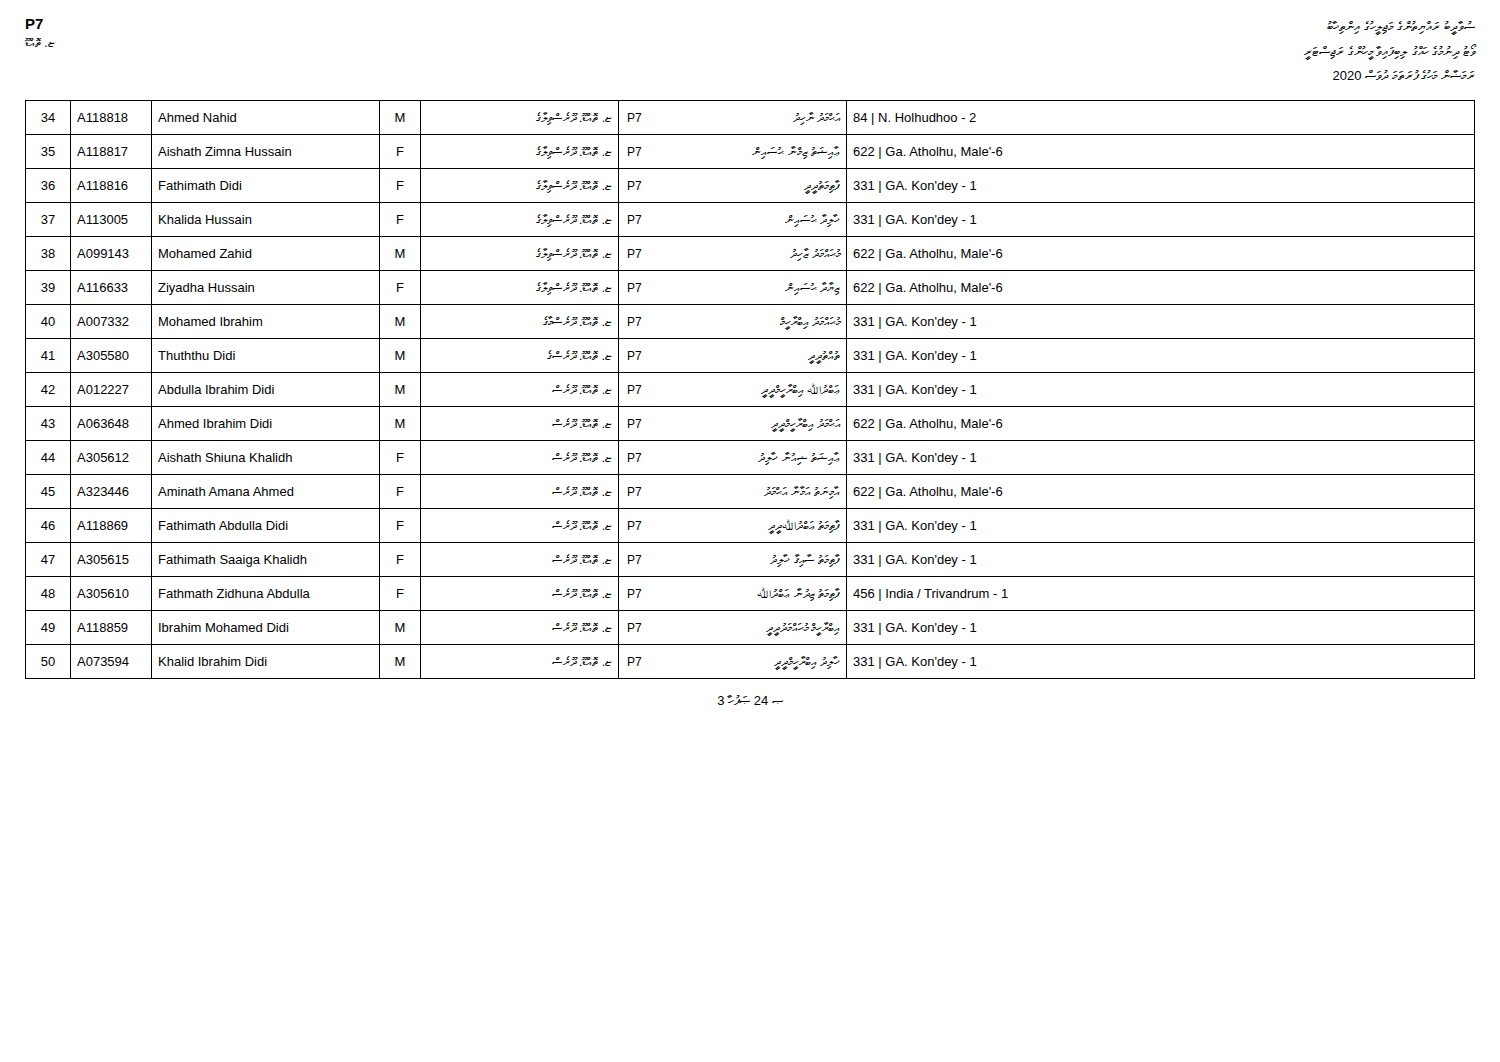P7
ޏ. ތޮއްޑޫ
ސުވާދީބު ރައްޔިތުންގެ މަޖިލީހުގެ އިންތިޚާބު
ވޯޓު ދިނުމުގެ ހައްގު ލިބިފައިވާ މީހުންގެ ރަޖިސްޓަރީ
2020 ރަމަޟާން މަހުގެ ފުރަތަމަ ދުވަސް
| 34 | A118818 | Ahmed Nahid | M | ޏ. ތޮއްޑޫ، ދޫރެސްވިލާގެ | P7 އަޙްމަދު ނާހިދު | 84 / N. Holhudhoo - 2 |
| 35 | A118817 | Aishath Zimna Hussain | F | ޏ. ތޮއްޑޫ، ދޫރެސްވިލާގެ | P7 ޢާއިޝަތު ޒިމްނާ ޙުސައިން | 622 / Ga. Atholhu, Male'-6 |
| 36 | A118816 | Fathimath Didi | F | ޏ. ތޮއްޑޫ، ދޫރެސްވިލާގެ | P7 ފާޠިމަތުދީދީ | 331 / GA. Kon'dey - 1 |
| 37 | A113005 | Khalida Hussain | F | ޏ. ތޮއްޑޫ، ދޫރެސްވިލާގެ | P7 ޚާލިދާ ޙުސައިން | 331 / GA. Kon'dey - 1 |
| 38 | A099143 | Mohamed Zahid | M | ޏ. ތޮއްޑޫ، ދޫރެސްވިލާގެ | P7 މުޙައްމަދު ޒާހިދު | 622 / Ga. Atholhu, Male'-6 |
| 39 | A116633 | Ziyadha Hussain | F | ޏ. ތޮއްޑޫ، ދޫރެސްވިލާގެ | P7 ޒިޔާދާ ޙުސައިން | 622 / Ga. Atholhu, Male'-6 |
| 40 | A007332 | Mohamed Ibrahim | M | ޏ. ތޮއްޑޫ، ދޫރެސްމާގެ | P7 މުޙައްމަދު އިބްރާހީމް | 331 / GA. Kon'dey - 1 |
| 41 | A305580 | Thuththu Didi | M | ޏ. ތޮއްޑޫ، ދޫރެސްގެ | P7 ތުއްތުދީދީ | 331 / GA. Kon'dey - 1 |
| 42 | A012227 | Abdulla Ibrahim Didi | M | ޏ. ތޮއްޑޫ، ދޫރެސް | P7 ޢަބްދުﷲ އިބްރާހީމްދީދީ | 331 / GA. Kon'dey - 1 |
| 43 | A063648 | Ahmed Ibrahim Didi | M | ޏ. ތޮއްޑޫ، ދޫރެސް | P7 އަޙްމަދު އިބްރާހީމްދީދީ | 622 / Ga. Atholhu, Male'-6 |
| 44 | A305612 | Aishath Shiuna Khalidh | F | ޏ. ތޮއްޑޫ، ދޫރެސް | P7 ޢާއިޝަތު ޝިއުނާ ޚާލިދު | 331 / GA. Kon'dey - 1 |
| 45 | A323446 | Aminath Amana Ahmed | F | ޏ. ތޮއްޑޫ، ދޫރެސް | P7 އާމިނަތު އަމާނާ އަޙްމަދު | 622 / Ga. Atholhu, Male'-6 |
| 46 | A118869 | Fathimath Abdulla Didi | F | ޏ. ތޮއްޑޫ، ދޫރެސް | P7 ފާޠިމަތު ޢަބްދުﷲދީދީ | 331 / GA. Kon'dey - 1 |
| 47 | A305615 | Fathimath Saaiga Khalidh | F | ޏ. ތޮއްޑޫ، ދޫރެސް | P7 ފާޠިމަތު ސާއިޤާ ޚާލިދު | 331 / GA. Kon'dey - 1 |
| 48 | A305610 | Fathmath Zidhuna Abdulla | F | ޏ. ތޮއްޑޫ، ދޫރެސް | P7 ފާޠިމަތު ޒިދުނާ ޢަބްދުﷲ | 456 / India / Trivandrum - 1 |
| 49 | A118859 | Ibrahim Mohamed Didi | M | ޏ. ތޮއްޑޫ، ދޫރެސް | P7 އިބްރާހީމް މުޙައްމަދުދީދީ | 331 / GA. Kon'dey - 1 |
| 50 | A073594 | Khalid Ibrahim Didi | M | ޏ. ތޮއްޑޫ، ދޫރެސް | P7 ޚާލިދު އިބްރާހީމްދީދީ | 331 / GA. Kon'dey - 1 |
3 ޞ 24 ޞަފުހާ